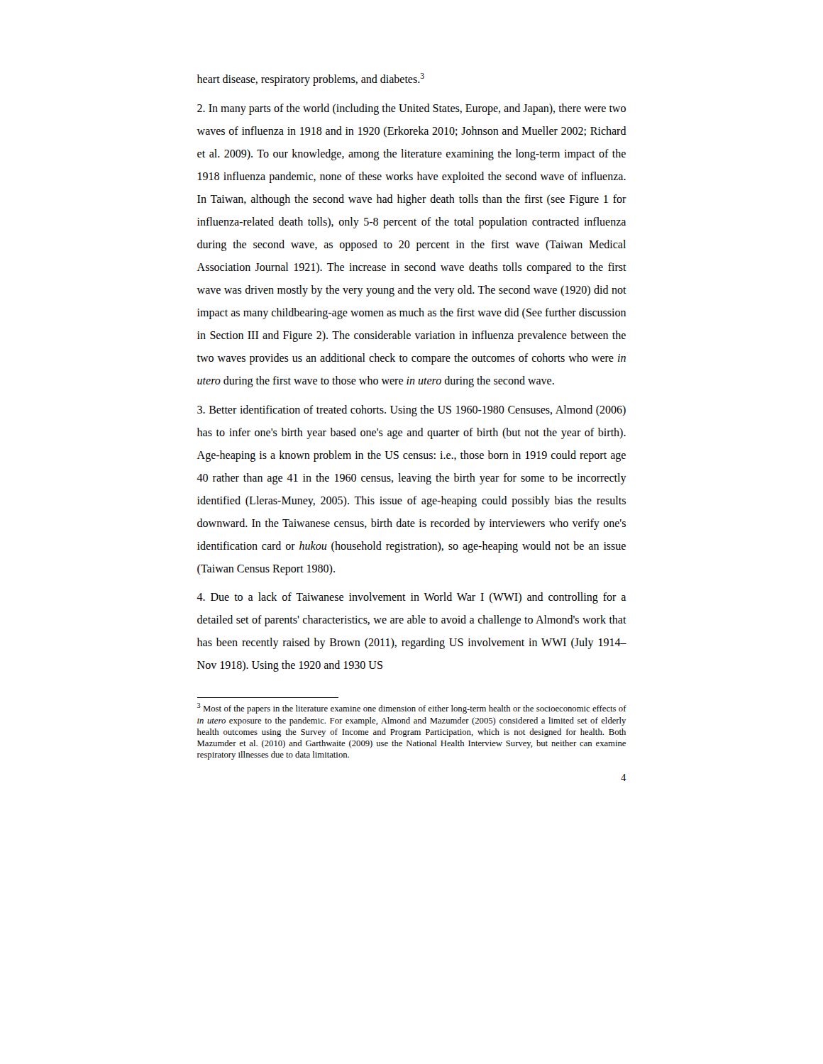heart disease, respiratory problems, and diabetes.3
2. In many parts of the world (including the United States, Europe, and Japan), there were two waves of influenza in 1918 and in 1920 (Erkoreka 2010; Johnson and Mueller 2002; Richard et al. 2009). To our knowledge, among the literature examining the long-term impact of the 1918 influenza pandemic, none of these works have exploited the second wave of influenza. In Taiwan, although the second wave had higher death tolls than the first (see Figure 1 for influenza-related death tolls), only 5-8 percent of the total population contracted influenza during the second wave, as opposed to 20 percent in the first wave (Taiwan Medical Association Journal 1921). The increase in second wave deaths tolls compared to the first wave was driven mostly by the very young and the very old. The second wave (1920) did not impact as many childbearing-age women as much as the first wave did (See further discussion in Section III and Figure 2). The considerable variation in influenza prevalence between the two waves provides us an additional check to compare the outcomes of cohorts who were in utero during the first wave to those who were in utero during the second wave.
3. Better identification of treated cohorts. Using the US 1960-1980 Censuses, Almond (2006) has to infer one's birth year based one's age and quarter of birth (but not the year of birth). Age-heaping is a known problem in the US census: i.e., those born in 1919 could report age 40 rather than age 41 in the 1960 census, leaving the birth year for some to be incorrectly identified (Lleras-Muney, 2005). This issue of age-heaping could possibly bias the results downward. In the Taiwanese census, birth date is recorded by interviewers who verify one's identification card or hukou (household registration), so age-heaping would not be an issue (Taiwan Census Report 1980).
4. Due to a lack of Taiwanese involvement in World War I (WWI) and controlling for a detailed set of parents' characteristics, we are able to avoid a challenge to Almond's work that has been recently raised by Brown (2011), regarding US involvement in WWI (July 1914–Nov 1918). Using the 1920 and 1930 US
3 Most of the papers in the literature examine one dimension of either long-term health or the socioeconomic effects of in utero exposure to the pandemic. For example, Almond and Mazumder (2005) considered a limited set of elderly health outcomes using the Survey of Income and Program Participation, which is not designed for health. Both Mazumder et al. (2010) and Garthwaite (2009) use the National Health Interview Survey, but neither can examine respiratory illnesses due to data limitation.
4